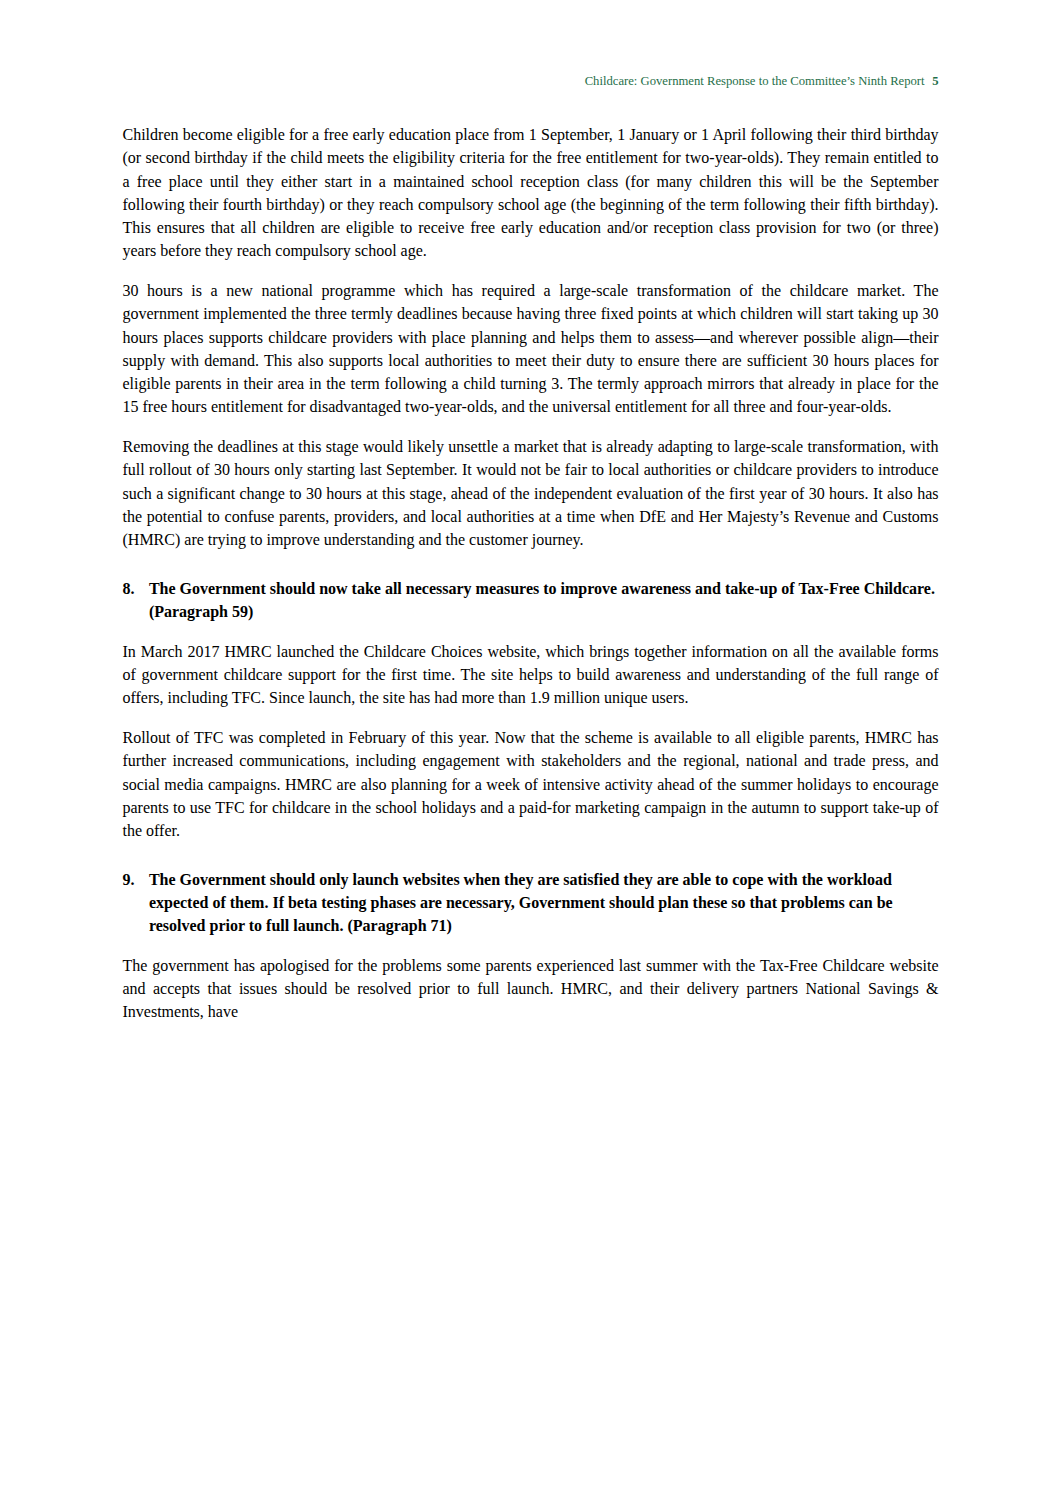Childcare: Government Response to the Committee’s Ninth Report 5
Children become eligible for a free early education place from 1 September, 1 January or 1 April following their third birthday (or second birthday if the child meets the eligibility criteria for the free entitlement for two-year-olds). They remain entitled to a free place until they either start in a maintained school reception class (for many children this will be the September following their fourth birthday) or they reach compulsory school age (the beginning of the term following their fifth birthday). This ensures that all children are eligible to receive free early education and/or reception class provision for two (or three) years before they reach compulsory school age.
30 hours is a new national programme which has required a large-scale transformation of the childcare market. The government implemented the three termly deadlines because having three fixed points at which children will start taking up 30 hours places supports childcare providers with place planning and helps them to assess—and wherever possible align—their supply with demand. This also supports local authorities to meet their duty to ensure there are sufficient 30 hours places for eligible parents in their area in the term following a child turning 3. The termly approach mirrors that already in place for the 15 free hours entitlement for disadvantaged two-year-olds, and the universal entitlement for all three and four-year-olds.
Removing the deadlines at this stage would likely unsettle a market that is already adapting to large-scale transformation, with full rollout of 30 hours only starting last September. It would not be fair to local authorities or childcare providers to introduce such a significant change to 30 hours at this stage, ahead of the independent evaluation of the first year of 30 hours. It also has the potential to confuse parents, providers, and local authorities at a time when DfE and Her Majesty’s Revenue and Customs (HMRC) are trying to improve understanding and the customer journey.
8. The Government should now take all necessary measures to improve awareness and take-up of Tax-Free Childcare. (Paragraph 59)
In March 2017 HMRC launched the Childcare Choices website, which brings together information on all the available forms of government childcare support for the first time. The site helps to build awareness and understanding of the full range of offers, including TFC. Since launch, the site has had more than 1.9 million unique users.
Rollout of TFC was completed in February of this year. Now that the scheme is available to all eligible parents, HMRC has further increased communications, including engagement with stakeholders and the regional, national and trade press, and social media campaigns. HMRC are also planning for a week of intensive activity ahead of the summer holidays to encourage parents to use TFC for childcare in the school holidays and a paid-for marketing campaign in the autumn to support take-up of the offer.
9. The Government should only launch websites when they are satisfied they are able to cope with the workload expected of them. If beta testing phases are necessary, Government should plan these so that problems can be resolved prior to full launch. (Paragraph 71)
The government has apologised for the problems some parents experienced last summer with the Tax-Free Childcare website and accepts that issues should be resolved prior to full launch. HMRC, and their delivery partners National Savings & Investments, have